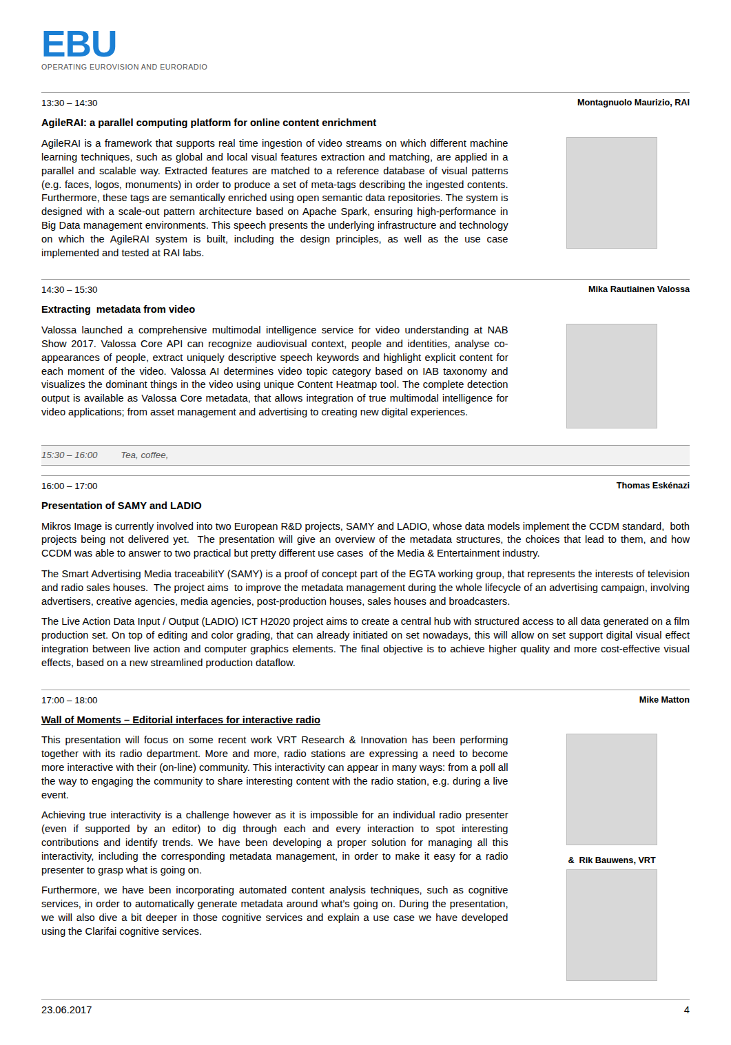EBU
OPERATING EUROVISION AND EURORADIO
13:30 – 14:30 Montagnuolo Maurizio, RAI
AgileRAI: a parallel computing platform for online content enrichment
AgileRAI is a framework that supports real time ingestion of video streams on which different machine learning techniques, such as global and local visual features extraction and matching, are applied in a parallel and scalable way. Extracted features are matched to a reference database of visual patterns (e.g. faces, logos, monuments) in order to produce a set of meta-tags describing the ingested contents. Furthermore, these tags are semantically enriched using open semantic data repositories. The system is designed with a scale-out pattern architecture based on Apache Spark, ensuring high-performance in Big Data management environments. This speech presents the underlying infrastructure and technology on which the AgileRAI system is built, including the design principles, as well as the use case implemented and tested at RAI labs.
14:30 – 15:30 Mika Rautiainen Valossa
Extracting metadata from video
Valossa launched a comprehensive multimodal intelligence service for video understanding at NAB Show 2017. Valossa Core API can recognize audiovisual context, people and identities, analyse co-appearances of people, extract uniquely descriptive speech keywords and highlight explicit content for each moment of the video. Valossa AI determines video topic category based on IAB taxonomy and visualizes the dominant things in the video using unique Content Heatmap tool. The complete detection output is available as Valossa Core metadata, that allows integration of true multimodal intelligence for video applications; from asset management and advertising to creating new digital experiences.
15:30 – 16:00 Tea, coffee,
16:00 – 17:00 Thomas Eskénazi
Presentation of SAMY and LADIO
Mikros Image is currently involved into two European R&D projects, SAMY and LADIO, whose data models implement the CCDM standard, both projects being not delivered yet. The presentation will give an overview of the metadata structures, the choices that lead to them, and how CCDM was able to answer to two practical but pretty different use cases of the Media & Entertainment industry.
The Smart Advertising Media traceabilitY (SAMY) is a proof of concept part of the EGTA working group, that represents the interests of television and radio sales houses. The project aims to improve the metadata management during the whole lifecycle of an advertising campaign, involving advertisers, creative agencies, media agencies, post-production houses, sales houses and broadcasters.
The Live Action Data Input / Output (LADIO) ICT H2020 project aims to create a central hub with structured access to all data generated on a film production set. On top of editing and color grading, that can already initiated on set nowadays, this will allow on set support digital visual effect integration between live action and computer graphics elements. The final objective is to achieve higher quality and more cost-effective visual effects, based on a new streamlined production dataflow.
17:00 – 18:00 Mike Matton
Wall of Moments – Editorial interfaces for interactive radio
& Rik Bauwens, VRT
This presentation will focus on some recent work VRT Research & Innovation has been performing together with its radio department. More and more, radio stations are expressing a need to become more interactive with their (on-line) community. This interactivity can appear in many ways: from a poll all the way to engaging the community to share interesting content with the radio station, e.g. during a live event.
Achieving true interactivity is a challenge however as it is impossible for an individual radio presenter (even if supported by an editor) to dig through each and every interaction to spot interesting contributions and identify trends. We have been developing a proper solution for managing all this interactivity, including the corresponding metadata management, in order to make it easy for a radio presenter to grasp what is going on.
Furthermore, we have been incorporating automated content analysis techniques, such as cognitive services, in order to automatically generate metadata around what’s going on. During the presentation, we will also dive a bit deeper in those cognitive services and explain a use case we have developed using the Clarifai cognitive services.
23.06.2017 4